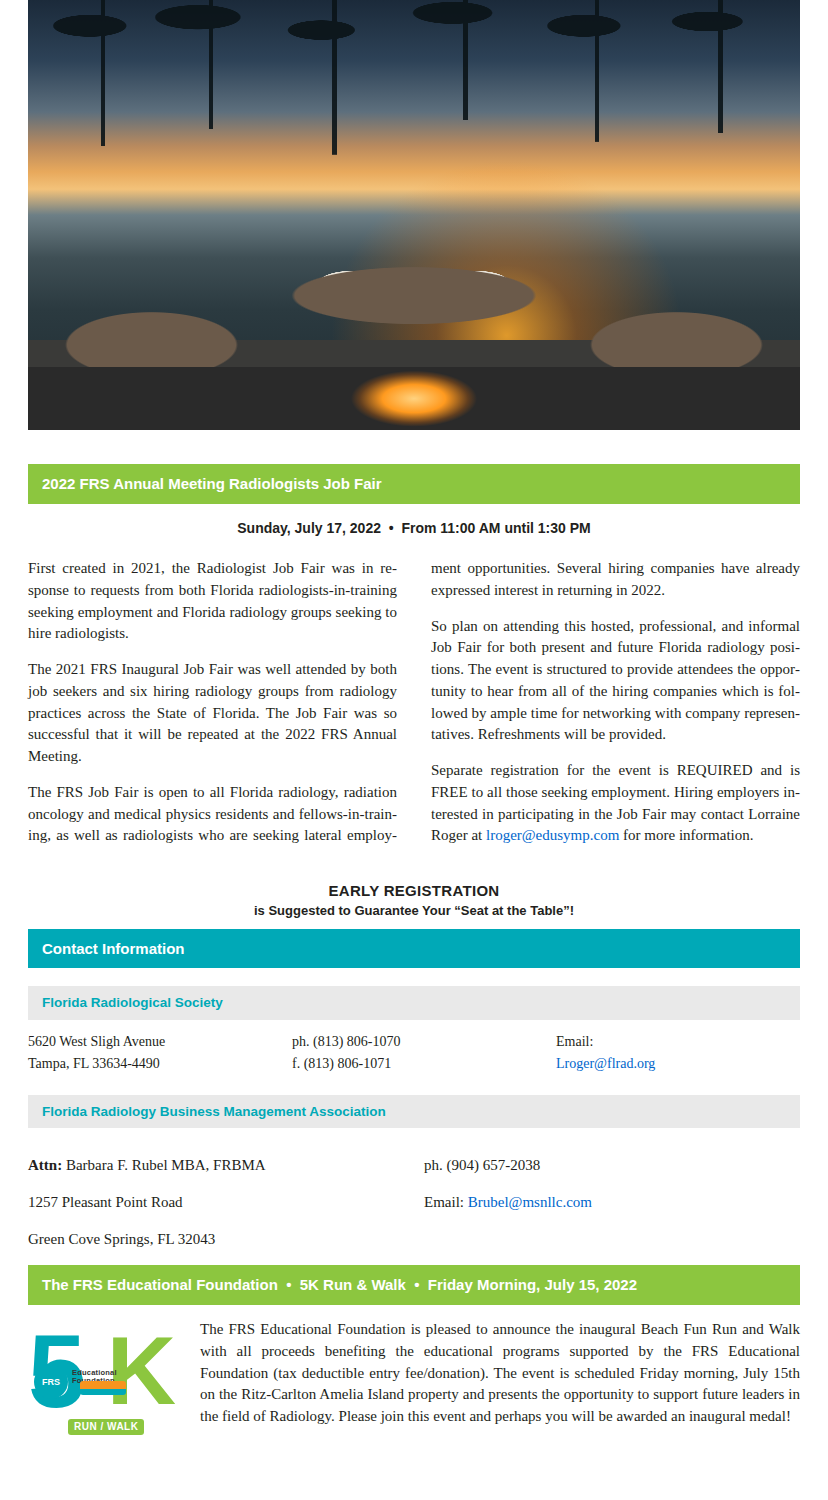2022 FRS Annual Meeting Radiologists Job Fair
Sunday, July 17, 2022 • From 11:00 AM until 1:30 PM
First created in 2021, the Radiologist Job Fair was in response to requests from both Florida radiologists-in-training seeking employment and Florida radiology groups seeking to hire radiologists.
The 2021 FRS Inaugural Job Fair was well attended by both job seekers and six hiring radiology groups from radiology practices across the State of Florida. The Job Fair was so successful that it will be repeated at the 2022 FRS Annual Meeting.
The FRS Job Fair is open to all Florida radiology, radiation oncology and medical physics residents and fellows-in-training, as well as radiologists who are seeking lateral employment opportunities. Several hiring companies have already expressed interest in returning in 2022.
So plan on attending this hosted, professional, and informal Job Fair for both present and future Florida radiology positions. The event is structured to provide attendees the opportunity to hear from all of the hiring companies which is followed by ample time for networking with company representatives. Refreshments will be provided.
Separate registration for the event is REQUIRED and is FREE to all those seeking employment. Hiring employers interested in participating in the Job Fair may contact Lorraine Roger at lroger@edusymp.com for more information.
EARLY REGISTRATION
is Suggested to Guarantee Your “Seat at the Table”!
Contact Information
Florida Radiological Society
5620 West Sligh Avenue
Tampa, FL 33634-4490
ph. (813) 806-1070
f. (813) 806-1071
Email:
Lroger@flrad.org
Florida Radiology Business Management Association
Attn: Barbara F. Rubel MBA, FRBMA
1257 Pleasant Point Road
Green Cove Springs, FL 32043
ph. (904) 657-2038
Email: Brubel@msnllc.com
The FRS Educational Foundation • 5K Run & Walk • Friday Morning, July 15, 2022
5 K FRS Educational
Foundation RUN / WALK
The FRS Educational Foundation is pleased to announce the inaugural Beach Fun Run and Walk with all proceeds benefiting the educational programs supported by the FRS Educational Foundation (tax deductible entry fee/donation). The event is scheduled Friday morning, July 15th on the Ritz-Carlton Amelia Island property and presents the opportunity to support future leaders in the field of Radiology. Please join this event and perhaps you will be awarded an inaugural medal!